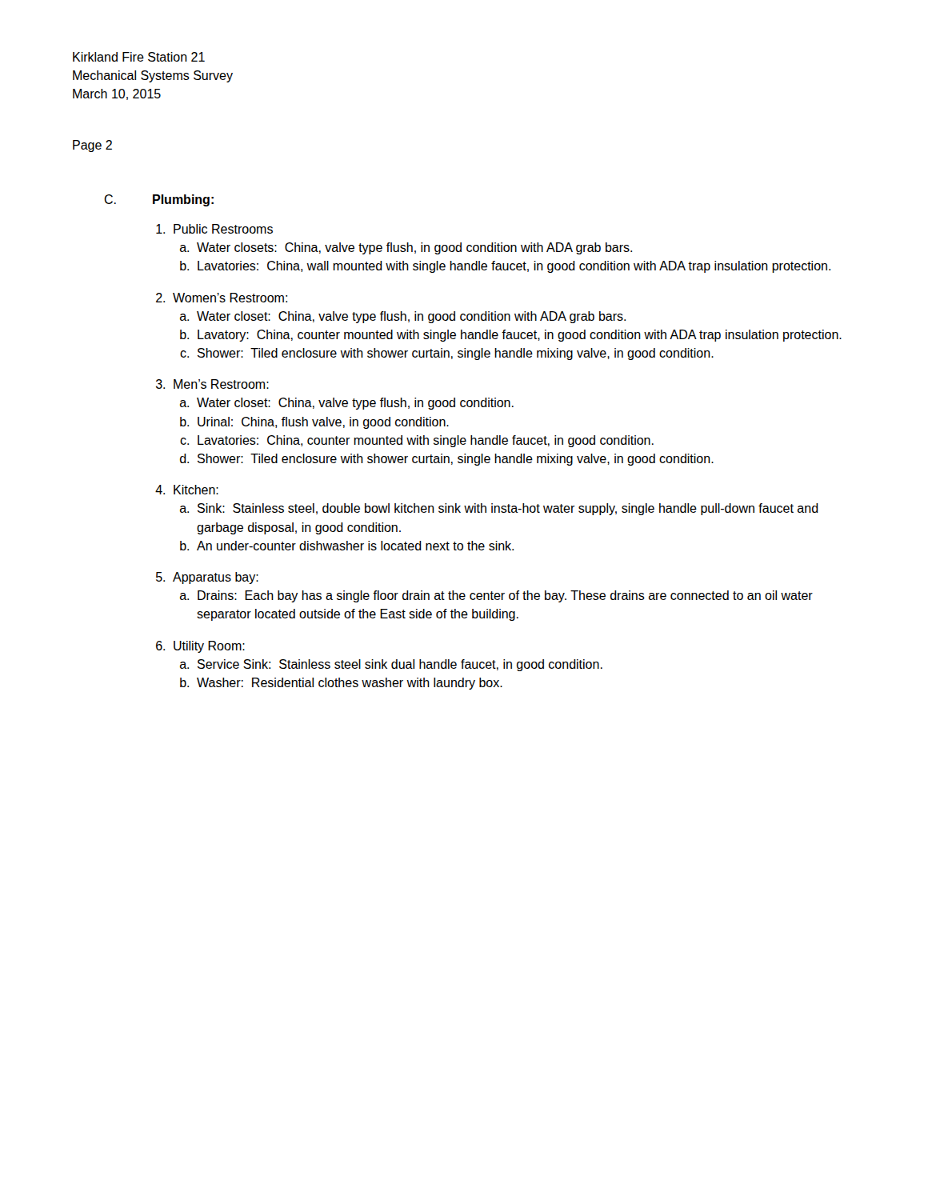Kirkland Fire Station 21
Mechanical Systems Survey
March 10, 2015
Page 2
C. Plumbing:
Public Restrooms
Water closets: China, valve type flush, in good condition with ADA grab bars.
Lavatories: China, wall mounted with single handle faucet, in good condition with ADA trap insulation protection.
Women’s Restroom:
Water closet: China, valve type flush, in good condition with ADA grab bars.
Lavatory: China, counter mounted with single handle faucet, in good condition with ADA trap insulation protection.
Shower: Tiled enclosure with shower curtain, single handle mixing valve, in good condition.
Men’s Restroom:
Water closet: China, valve type flush, in good condition.
Urinal: China, flush valve, in good condition.
Lavatories: China, counter mounted with single handle faucet, in good condition.
Shower: Tiled enclosure with shower curtain, single handle mixing valve, in good condition.
Kitchen:
Sink: Stainless steel, double bowl kitchen sink with insta-hot water supply, single handle pull-down faucet and garbage disposal, in good condition.
An under-counter dishwasher is located next to the sink.
Apparatus bay:
Drains: Each bay has a single floor drain at the center of the bay. These drains are connected to an oil water separator located outside of the East side of the building.
Utility Room:
Service Sink: Stainless steel sink dual handle faucet, in good condition.
Washer: Residential clothes washer with laundry box.